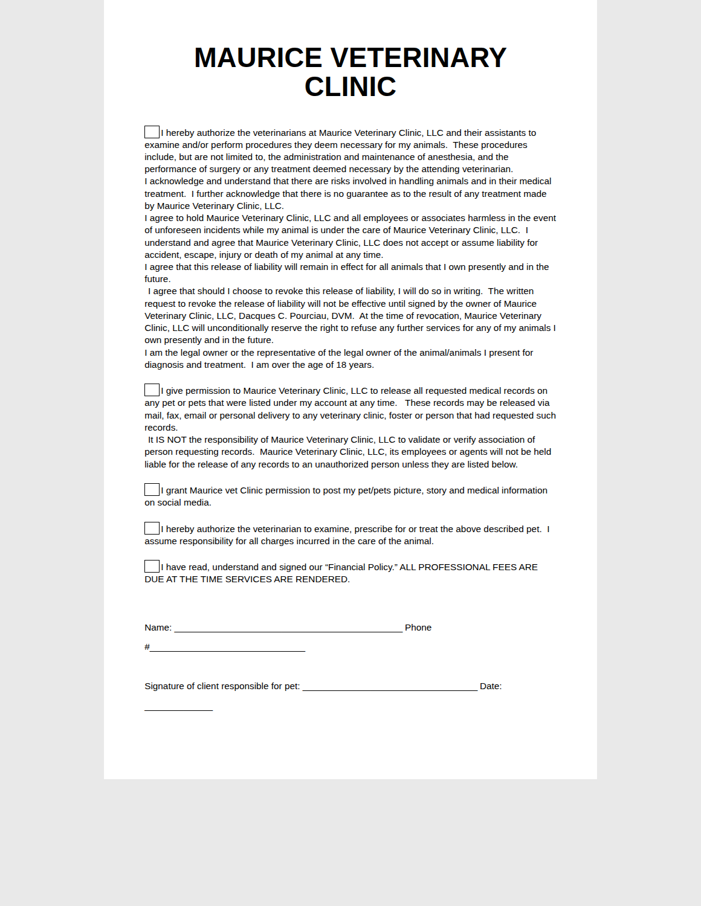MAURICE VETERINARY CLINIC
I hereby authorize the veterinarians at Maurice Veterinary Clinic, LLC and their assistants to examine and/or perform procedures they deem necessary for my animals. These procedures include, but are not limited to, the administration and maintenance of anesthesia, and the performance of surgery or any treatment deemed necessary by the attending veterinarian.
I acknowledge and understand that there are risks involved in handling animals and in their medical treatment. I further acknowledge that there is no guarantee as to the result of any treatment made by Maurice Veterinary Clinic, LLC.
I agree to hold Maurice Veterinary Clinic, LLC and all employees or associates harmless in the event of unforeseen incidents while my animal is under the care of Maurice Veterinary Clinic, LLC. I understand and agree that Maurice Veterinary Clinic, LLC does not accept or assume liability for accident, escape, injury or death of my animal at any time.
I agree that this release of liability will remain in effect for all animals that I own presently and in the future.
I agree that should I choose to revoke this release of liability, I will do so in writing. The written request to revoke the release of liability will not be effective until signed by the owner of Maurice Veterinary Clinic, LLC, Dacques C. Pourciau, DVM. At the time of revocation, Maurice Veterinary Clinic, LLC will unconditionally reserve the right to refuse any further services for any of my animals I own presently and in the future.
I am the legal owner or the representative of the legal owner of the animal/animals I present for diagnosis and treatment. I am over the age of 18 years.
I give permission to Maurice Veterinary Clinic, LLC to release all requested medical records on any pet or pets that were listed under my account at any time. These records may be released via mail, fax, email or personal delivery to any veterinary clinic, foster or person that had requested such records.
It IS NOT the responsibility of Maurice Veterinary Clinic, LLC to validate or verify association of person requesting records. Maurice Veterinary Clinic, LLC, its employees or agents will not be held liable for the release of any records to an unauthorized person unless they are listed below.
I grant Maurice vet Clinic permission to post my pet/pets picture, story and medical information on social media.
I hereby authorize the veterinarian to examine, prescribe for or treat the above described pet. I assume responsibility for all charges incurred in the care of the animal.
I have read, understand and signed our “Financial Policy.” ALL PROFESSIONAL FEES ARE DUE AT THE TIME SERVICES ARE RENDERED.
Name: _______________________________________________ Phone #________________________________
Signature of client responsible for pet: ____________________________________ Date: ______________